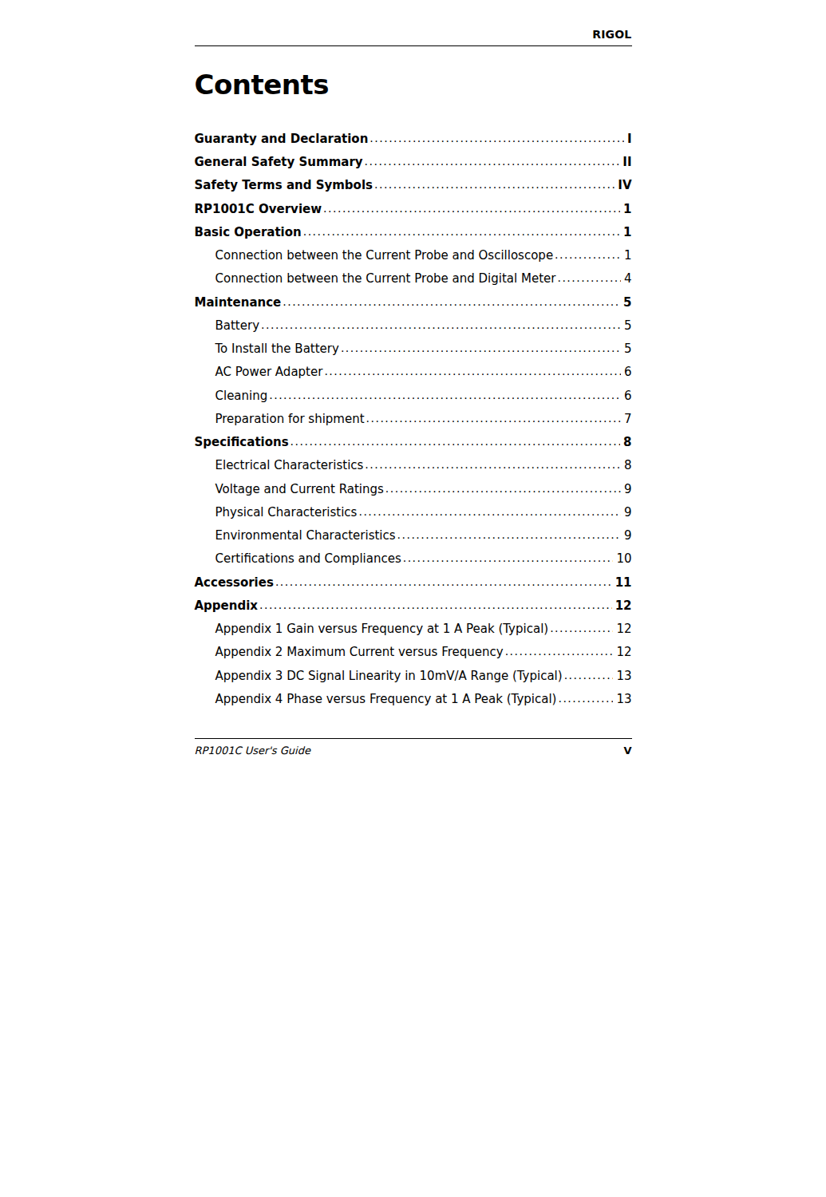RIGOL
Contents
Guaranty and Declaration .................................................................................................. I
General Safety Summary .................................................................................................. II
Safety Terms and Symbols .................................................................................................. IV
RP1001C Overview .................................................................................................. 1
Basic Operation .................................................................................................. 1
Connection between the Current Probe and Oscilloscope .................................................................................................. 1
Connection between the Current Probe and Digital Meter .................................................................................................. 4
Maintenance .................................................................................................. 5
Battery .................................................................................................. 5
To Install the Battery .................................................................................................. 5
AC Power Adapter .................................................................................................. 6
Cleaning .................................................................................................. 6
Preparation for shipment .................................................................................................. 7
Specifications .................................................................................................. 8
Electrical Characteristics .................................................................................................. 8
Voltage and Current Ratings .................................................................................................. 9
Physical Characteristics .................................................................................................. 9
Environmental Characteristics .................................................................................................. 9
Certifications and Compliances .................................................................................................. 10
Accessories .................................................................................................. 11
Appendix .................................................................................................. 12
Appendix 1 Gain versus Frequency at 1 A Peak (Typical) .................................................................................................. 12
Appendix 2 Maximum Current versus Frequency .................................................................................................. 12
Appendix 3 DC Signal Linearity in 10mV/A Range (Typical) .................................................................................................. 13
Appendix 4 Phase versus Frequency at 1 A Peak (Typical) .................................................................................................. 13
RP1001C User's Guide V